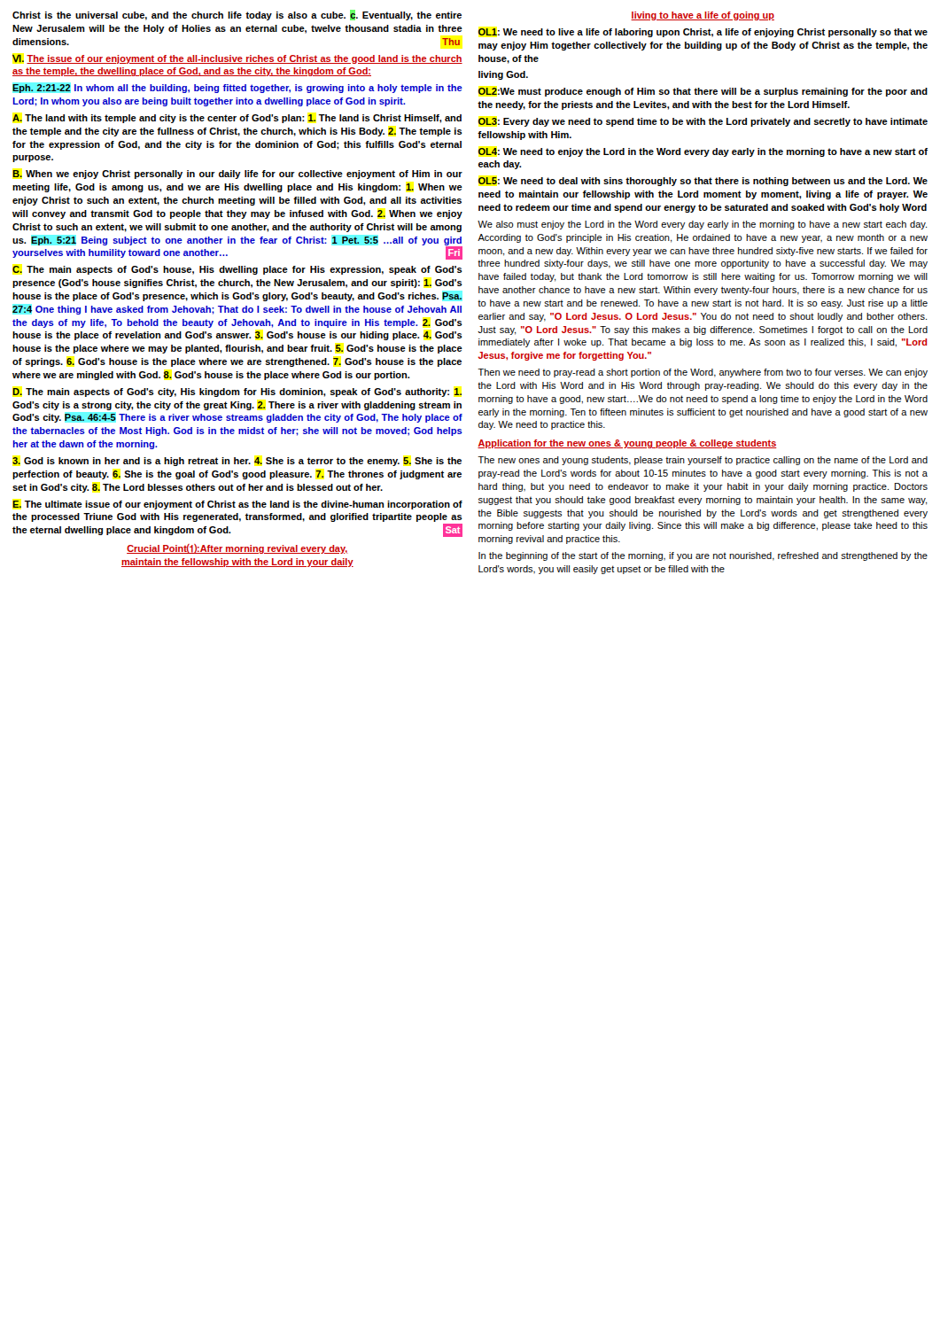Christ is the universal cube, and the church life today is also a cube. c. Eventually, the entire New Jerusalem will be the Holy of Holies as an eternal cube, twelve thousand stadia in three dimensions. Thu
Ⅵ. The issue of our enjoyment of the all-inclusive riches of Christ as the good land is the church as the temple, the dwelling place of God, and as the city, the kingdom of God:
Eph. 2:21-22 In whom all the building, being fitted together, is growing into a holy temple in the Lord; In whom you also are being built together into a dwelling place of God in spirit.
A. The land with its temple and city is the center of God's plan: 1. The land is Christ Himself, and the temple and the city are the fullness of Christ, the church, which is His Body. 2. The temple is for the expression of God, and the city is for the dominion of God; this fulfills God's eternal purpose.
B. When we enjoy Christ personally in our daily life for our collective enjoyment of Him in our meeting life, God is among us, and we are His dwelling place and His kingdom: 1. When we enjoy Christ to such an extent, the church meeting will be filled with God, and all its activities will convey and transmit God to people that they may be infused with God. 2. When we enjoy Christ to such an extent, we will submit to one another, and the authority of Christ will be among us. Eph. 5:21 Being subject to one another in the fear of Christ: 1 Pet. 5:5 …all of you gird yourselves with humility toward one another…Fri
C. The main aspects of God's house, His dwelling place for His expression, speak of God's presence (God's house signifies Christ, the church, the New Jerusalem, and our spirit): 1. God's house is the place of God's presence, which is God's glory, God's beauty, and God's riches. Psa. 27:4 One thing I have asked from Jehovah; That do I seek: To dwell in the house of Jehovah All the days of my life, To behold the beauty of Jehovah, And to inquire in His temple. 2. God's house is the place of revelation and God's answer. 3. God's house is our hiding place. 4. God's house is the place where we may be planted, flourish, and bear fruit. 5. God's house is the place of springs. 6. God's house is the place where we are strengthened. 7. God's house is the place where we are mingled with God. 8. God's house is the place where God is our portion.
D. The main aspects of God's city, His kingdom for His dominion, speak of God's authority: 1. God's city is a strong city, the city of the great King. 2. There is a river with gladdening stream in God's city. Psa. 46:4-5 There is a river whose streams gladden the city of God, The holy place of the tabernacles of the Most High. God is in the midst of her; she will not be moved; God helps her at the dawn of the morning.
3. God is known in her and is a high retreat in her. 4. She is a terror to the enemy. 5. She is the perfection of beauty. 6. She is the goal of God's good pleasure. 7. The thrones of judgment are set in God's city. 8. The Lord blesses others out of her and is blessed out of her.
E. The ultimate issue of our enjoyment of Christ as the land is the divine-human incorporation of the processed Triune God with His regenerated, transformed, and glorified tripartite people as the eternal dwelling place and kingdom of God. Sat
Crucial Point⑴:After morning revival every day,
maintain the fellowship with the Lord in your daily
living to have a life of going up
OL1: We need to live a life of laboring upon Christ, a life of enjoying Christ personally so that we may enjoy Him together collectively for the building up of the Body of Christ as the temple, the house, of the
living God.
OL2:We must produce enough of Him so that there will be a surplus remaining for the poor and the needy, for the priests and the Levites, and with the best for the Lord Himself.
OL3: Every day we need to spend time to be with the Lord privately and secretly to have intimate fellowship with Him.
OL4: We need to enjoy the Lord in the Word every day early in the morning to have a new start of each day.
OL5: We need to deal with sins thoroughly so that there is nothing between us and the Lord. We need to maintain our fellowship with the Lord moment by moment, living a life of prayer. We need to redeem our time and spend our energy to be saturated and soaked with God's holy Word
We also must enjoy the Lord in the Word every day early in the morning to have a new start each day. According to God's principle in His creation, He ordained to have a new year, a new month or a new moon, and a new day. Within every year we can have three hundred sixty-five new starts. If we failed for three hundred sixty-four days, we still have one more opportunity to have a successful day. We may have failed today, but thank the Lord tomorrow is still here waiting for us. Tomorrow morning we will have another chance to have a new start. Within every twenty-four hours, there is a new chance for us to have a new start and be renewed. To have a new start is not hard. It is so easy. Just rise up a little earlier and say, "O Lord Jesus. O Lord Jesus." You do not need to shout loudly and bother others. Just say, "O Lord Jesus." To say this makes a big difference. Sometimes I forgot to call on the Lord immediately after I woke up. That became a big loss to me. As soon as I realized this, I said, "Lord Jesus, forgive me for forgetting You."
Then we need to pray-read a short portion of the Word, anywhere from two to four verses. We can enjoy the Lord with His Word and in His Word through pray-reading. We should do this every day in the morning to have a good, new start….We do not need to spend a long time to enjoy the Lord in the Word early in the morning. Ten to fifteen minutes is sufficient to get nourished and have a good start of a new day. We need to practice this.
Application for the new ones & young people & college students
The new ones and young students, please train yourself to practice calling on the name of the Lord and pray-read the Lord's words for about 10-15 minutes to have a good start every morning. This is not a hard thing, but you need to endeavor to make it your habit in your daily morning practice. Doctors suggest that you should take good breakfast every morning to maintain your health. In the same way, the Bible suggests that you should be nourished by the Lord's words and get strengthened every morning before starting your daily living. Since this will make a big difference, please take heed to this morning revival and practice this.
In the beginning of the start of the morning, if you are not nourished, refreshed and strengthened by the Lord's words, you will easily get upset or be filled with the